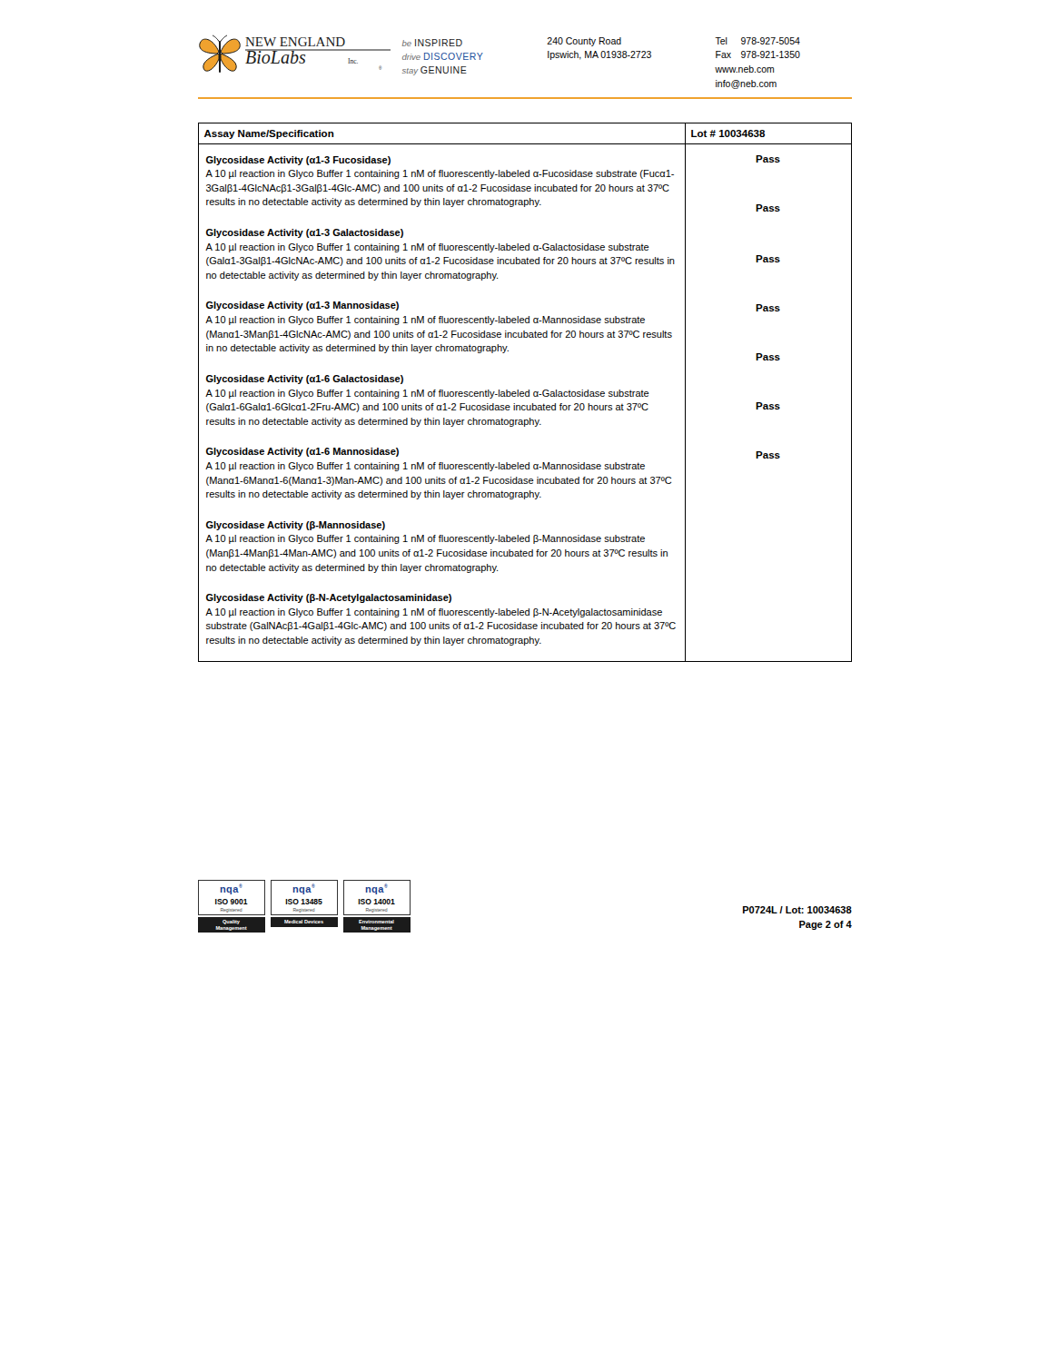NEW ENGLAND BioLabs Inc. ®
be INSPIRED
drive DISCOVERY
stay GENUINE
240 County Road
Ipswich, MA 01938-2723
Tel 978-927-5054
Fax 978-921-1350
www.neb.com
info@neb.com
| Assay Name/Specification | Lot # 10034638 |
| --- | --- |
| Glycosidase Activity (α1-3 Fucosidase) A 10 µl reaction in Glyco Buffer 1 containing 1 nM of fluorescently-labeled α-Fucosidase substrate (Fucα1-3Galβ1-4GlcNAcβ1-3Galβ1-4Glc-AMC) and 100 units of α1-2 Fucosidase incubated for 20 hours at 37ºC results in no detectable activity as determined by thin layer chromatography. Glycosidase Activity (α1-3 Galactosidase) A 10 µl reaction in Glyco Buffer 1 containing 1 nM of fluorescently-labeled α-Galactosidase substrate (Galα1-3Galβ1-4GlcNAc-AMC) and 100 units of α1-2 Fucosidase incubated for 20 hours at 37ºC results in no detectable activity as determined by thin layer chromatography. Glycosidase Activity (α1-3 Mannosidase) A 10 µl reaction in Glyco Buffer 1 containing 1 nM of fluorescently-labeled α-Mannosidase substrate (Manα1-3Manβ1-4GlcNAc-AMC) and 100 units of α1-2 Fucosidase incubated for 20 hours at 37ºC results in no detectable activity as determined by thin layer chromatography. Glycosidase Activity (α1-6 Galactosidase) A 10 µl reaction in Glyco Buffer 1 containing 1 nM of fluorescently-labeled α-Galactosidase substrate (Galα1-6Galα1-6Glcα1-2Fru-AMC) and 100 units of α1-2 Fucosidase incubated for 20 hours at 37ºC results in no detectable activity as determined by thin layer chromatography. Glycosidase Activity (α1-6 Mannosidase) A 10 µl reaction in Glyco Buffer 1 containing 1 nM of fluorescently-labeled α-Mannosidase substrate (Manα1-6Manα1-6(Manα1-3)Man-AMC) and 100 units of α1-2 Fucosidase incubated for 20 hours at 37ºC results in no detectable activity as determined by thin layer chromatography. Glycosidase Activity (β-Mannosidase) A 10 µl reaction in Glyco Buffer 1 containing 1 nM of fluorescently-labeled β-Mannosidase substrate (Manβ1-4Manβ1-4Man-AMC) and 100 units of α1-2 Fucosidase incubated for 20 hours at 37ºC results in no detectable activity as determined by thin layer chromatography. Glycosidase Activity (β-N-Acetylgalactosaminidase) A 10 µl reaction in Glyco Buffer 1 containing 1 nM of fluorescently-labeled β-N-Acetylgalactosaminidase substrate (GalNAcβ1-4Galβ1-4Glc-AMC) and 100 units of α1-2 Fucosidase incubated for 20 hours at 37ºC results in no detectable activity as determined by thin layer chromatography. | Pass Pass Pass Pass Pass Pass Pass |
nqa®
ISO 9001
Registered
Quality
Management
nqa®
ISO 13485
Registered
Medical Devices
nqa®
ISO 14001
Registered
Environmental
Management
P0724L / Lot: 10034638
Page 2 of 4